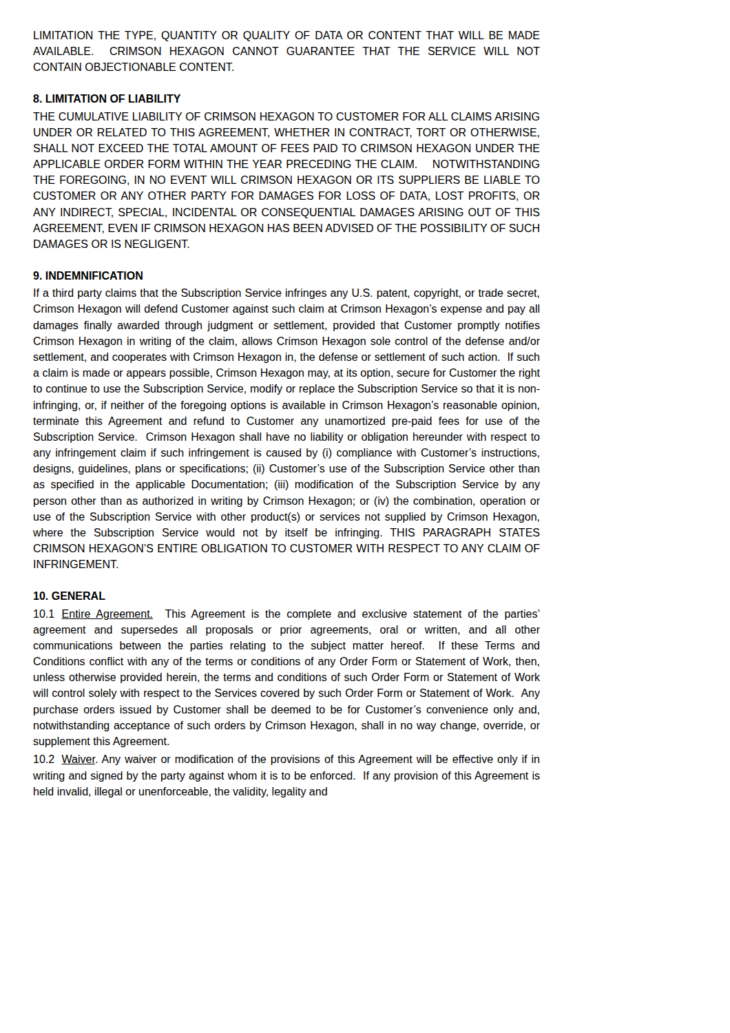Limitation the type, quantity or quality of data or content that will be made available. Crimson Hexagon cannot guarantee that the service will not contain objectionable content.
8. LIMITATION OF LIABILITY
The cumulative liability of Crimson Hexagon to Customer for all claims arising under or related to this Agreement, whether in contract, tort or otherwise, shall not exceed the total amount of fees paid to Crimson Hexagon under the applicable Order Form within the year preceding the claim. Notwithstanding the foregoing, in no event will Crimson Hexagon or its suppliers be liable to Customer or any other party for damages for loss of data, lost profits, or any indirect, special, incidental or consequential damages arising out of this Agreement, even if Crimson Hexagon has been advised of the possibility of such damages or is negligent.
9. INDEMNIFICATION
If a third party claims that the Subscription Service infringes any U.S. patent, copyright, or trade secret, Crimson Hexagon will defend Customer against such claim at Crimson Hexagon’s expense and pay all damages finally awarded through judgment or settlement, provided that Customer promptly notifies Crimson Hexagon in writing of the claim, allows Crimson Hexagon sole control of the defense and/or settlement, and cooperates with Crimson Hexagon in, the defense or settlement of such action. If such a claim is made or appears possible, Crimson Hexagon may, at its option, secure for Customer the right to continue to use the Subscription Service, modify or replace the Subscription Service so that it is non-infringing, or, if neither of the foregoing options is available in Crimson Hexagon’s reasonable opinion, terminate this Agreement and refund to Customer any unamortized pre-paid fees for use of the Subscription Service. Crimson Hexagon shall have no liability or obligation hereunder with respect to any infringement claim if such infringement is caused by (i) compliance with Customer’s instructions, designs, guidelines, plans or specifications; (ii) Customer’s use of the Subscription Service other than as speci­fied in the applicable Documentation; (iii) modification of the Subscription Service by any person other than as authorized in writing by Crimson Hexagon; or (iv) the combination, operation or use of the Subscription Service with other product(s) or services not supplied by Crimson Hexagon, where the Subscription Service would not by itself be infringing. This paragraph states Crimson Hexagon’s entire obligation to Customer with respect to any claim of infringement.
10. GENERAL
10.1 Entire Agreement. This Agreement is the complete and exclusive statement of the parties’ agreement and supersedes all proposals or prior agreements, oral or written, and all other communications between the parties relating to the subject matter hereof. If these Terms and Conditions conflict with any of the terms or conditions of any Order Form or Statement of Work, then, unless otherwise provided herein, the terms and conditions of such Order Form or Statement of Work will control solely with respect to the Services covered by such Order Form or Statement of Work. Any purchase orders issued by Customer shall be deemed to be for Customer’s convenience only and, notwithstanding acceptance of such orders by Crimson Hexagon, shall in no way change, override, or supplement this Agreement.
10.2 Waiver. Any waiver or modification of the provisions of this Agreement will be effective only if in writing and signed by the party against whom it is to be enforced. If any provision of this Agreement is held invalid, illegal or unenforceable, the validity, legality and